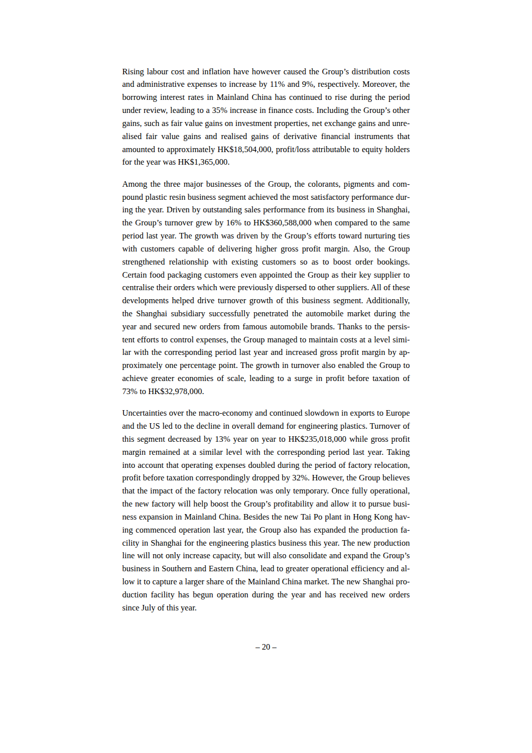Rising labour cost and inflation have however caused the Group’s distribution costs and administrative expenses to increase by 11% and 9%, respectively. Moreover, the borrowing interest rates in Mainland China has continued to rise during the period under review, leading to a 35% increase in finance costs. Including the Group’s other gains, such as fair value gains on investment properties, net exchange gains and unrealised fair value gains and realised gains of derivative financial instruments that amounted to approximately HK$18,504,000, profit/loss attributable to equity holders for the year was HK$1,365,000.
Among the three major businesses of the Group, the colorants, pigments and compound plastic resin business segment achieved the most satisfactory performance during the year. Driven by outstanding sales performance from its business in Shanghai, the Group’s turnover grew by 16% to HK$360,588,000 when compared to the same period last year. The growth was driven by the Group’s efforts toward nurturing ties with customers capable of delivering higher gross profit margin. Also, the Group strengthened relationship with existing customers so as to boost order bookings. Certain food packaging customers even appointed the Group as their key supplier to centralise their orders which were previously dispersed to other suppliers. All of these developments helped drive turnover growth of this business segment. Additionally, the Shanghai subsidiary successfully penetrated the automobile market during the year and secured new orders from famous automobile brands. Thanks to the persistent efforts to control expenses, the Group managed to maintain costs at a level similar with the corresponding period last year and increased gross profit margin by approximately one percentage point. The growth in turnover also enabled the Group to achieve greater economies of scale, leading to a surge in profit before taxation of 73% to HK$32,978,000.
Uncertainties over the macro-economy and continued slowdown in exports to Europe and the US led to the decline in overall demand for engineering plastics. Turnover of this segment decreased by 13% year on year to HK$235,018,000 while gross profit margin remained at a similar level with the corresponding period last year. Taking into account that operating expenses doubled during the period of factory relocation, profit before taxation correspondingly dropped by 32%. However, the Group believes that the impact of the factory relocation was only temporary. Once fully operational, the new factory will help boost the Group’s profitability and allow it to pursue business expansion in Mainland China. Besides the new Tai Po plant in Hong Kong having commenced operation last year, the Group also has expanded the production facility in Shanghai for the engineering plastics business this year. The new production line will not only increase capacity, but will also consolidate and expand the Group’s business in Southern and Eastern China, lead to greater operational efficiency and allow it to capture a larger share of the Mainland China market. The new Shanghai production facility has begun operation during the year and has received new orders since July of this year.
– 20 –